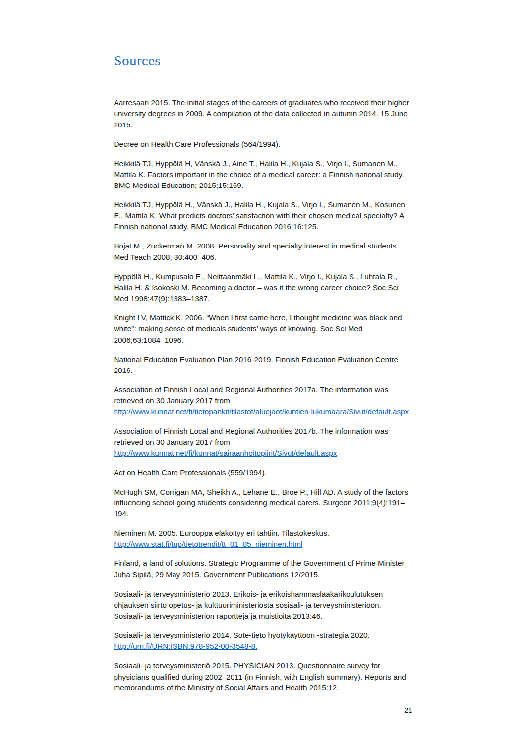Sources
Aarresaari 2015. The initial stages of the careers of graduates who received their higher university degrees in 2009. A compilation of the data collected in autumn 2014. 15 June 2015.
Decree on Health Care Professionals (564/1994).
Heikkilä TJ, Hyppölä H, Vänskä J., Aine T., Halila H., Kujala S., Virjo I., Sumanen M., Mattila K. Factors important in the choice of a medical career: a Finnish national study. BMC Medical Education; 2015;15:169.
Heikkilä TJ, Hyppölä H., Vänskä J., Halila H., Kujala S., Virjo I., Sumanen M., Kosunen E., Mattila K. What predicts doctors' satisfaction with their chosen medical specialty? A Finnish national study. BMC Medical Education 2016;16:125.
Hojat M., Zuckerman M. 2008. Personality and specialty interest in medical students. Med Teach 2008; 30:400–406.
Hyppölä H., Kumpusalo E., Neittaanmäki L., Mattila K., Virjo I., Kujala S., Luhtala R., Halila H. & Isokoski M. Becoming a doctor – was it the wrong career choice? Soc Sci Med 1998;47(9):1383–1387.
Knight LV, Mattick K. 2006. “When I first came here, I thought medicine was black and white”: making sense of medicals students’ ways of knowing. Soc Sci Med 2006;63:1084–1096.
National Education Evaluation Plan 2016-2019. Finnish Education Evaluation Centre 2016.
Association of Finnish Local and Regional Authorities 2017a. The information was retrieved on 30 January 2017 from http://www.kunnat.net/fi/tietopankit/tilastot/aluejaot/kuntien-lukumaara/Sivut/default.aspx
Association of Finnish Local and Regional Authorities 2017b. The information was retrieved on 30 January 2017 from http://www.kunnat.net/fi/kunnat/sairaanhoitopiirit/Sivut/default.aspx
Act on Health Care Professionals (559/1994).
McHugh SM, Corrigan MA, Sheikh A., Lehane E., Broe P., Hill AD. A study of the factors influencing school-going students considering medical carers. Surgeon 2011;9(4):191–194.
Nieminen M. 2005. Eurooppa eläköityy eri tahtiin. Tilastokeskus. http://www.stat.fi/tup/tietotrendit/tt_01_05_nieminen.html
Finland, a land of solutions. Strategic Programme of the Government of Prime Minister Juha Sipilä, 29 May 2015. Government Publications 12/2015.
Sosiaali- ja terveysministeriö 2013. Erikois- ja erikoishammaslääkärikoulutuksen ohjauksen siirto opetus- ja kulttuuriministeriöstä sosiaali- ja terveysministeriöön. Sosiaali- ja terveysministeriön raportteja ja muistioita 2013:46.
Sosiaali- ja terveysministeriö 2014. Sote-tieto hyötykäyttöön -strategia 2020. http://urn.fi/URN:ISBN:978-952-00-3548-8.
Sosiaali- ja terveysministeriö 2015. PHYSICIAN 2013. Questionnaire survey for physicians qualified during 2002–2011 (in Finnish, with English summary). Reports and memorandums of the Ministry of Social Affairs and Health 2015:12.
21